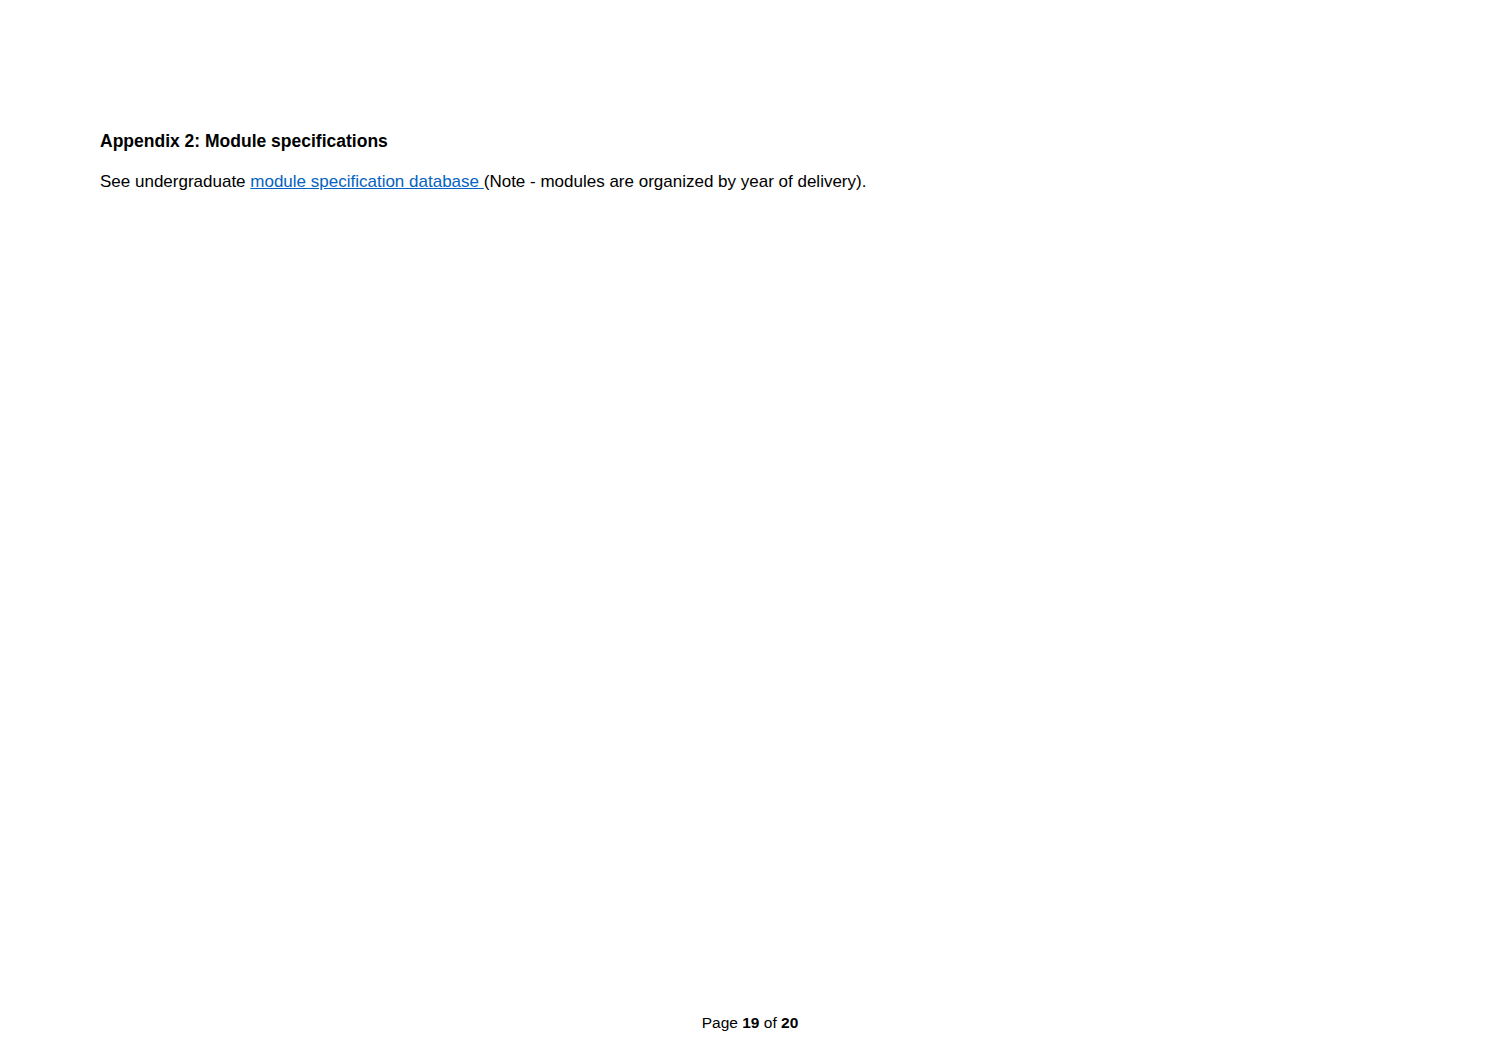Appendix 2: Module specifications
See undergraduate module specification database (Note - modules are organized by year of delivery).
Page 19 of 20